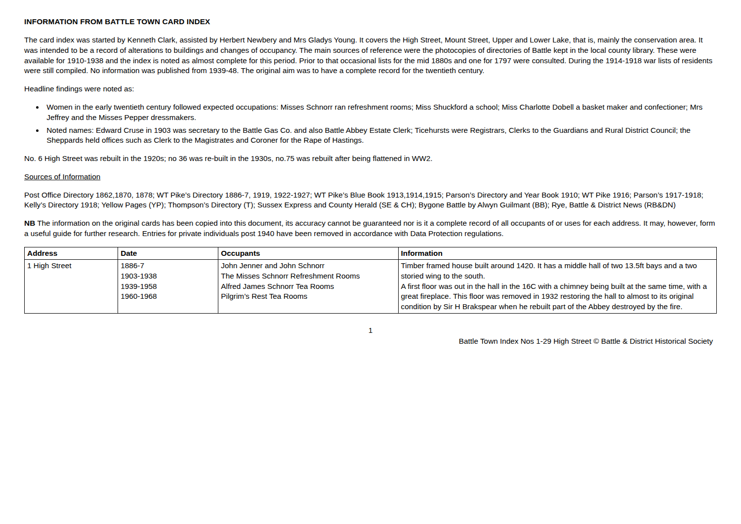INFORMATION FROM BATTLE TOWN CARD INDEX
The card index was started by Kenneth Clark, assisted by Herbert Newbery and Mrs Gladys Young. It covers the High Street, Mount Street, Upper and Lower Lake, that is, mainly the conservation area. It was intended to be a record of alterations to buildings and changes of occupancy. The main sources of reference were the photocopies of directories of Battle kept in the local county library. These were available for 1910-1938 and the index is noted as almost complete for this period. Prior to that occasional lists for the mid 1880s and one for 1797 were consulted. During the 1914-1918 war lists of residents were still compiled. No information was published from 1939-48. The original aim was to have a complete record for the twentieth century.
Headline findings were noted as:
Women in the early twentieth century followed expected occupations: Misses Schnorr ran refreshment rooms; Miss Shuckford a school; Miss Charlotte Dobell a basket maker and confectioner; Mrs Jeffrey and the Misses Pepper dressmakers.
Noted names: Edward Cruse in 1903 was secretary to the Battle Gas Co. and also Battle Abbey Estate Clerk; Ticehursts were Registrars, Clerks to the Guardians and Rural District Council; the Sheppards held offices such as Clerk to the Magistrates and Coroner for the Rape of Hastings.
No. 6 High Street was rebuilt in the 1920s; no 36 was re-built in the 1930s, no.75 was rebuilt after being flattened in WW2.
Sources of Information
Post Office Directory 1862,1870, 1878; WT Pike’s Directory 1886-7, 1919, 1922-1927; WT Pike’s Blue Book 1913,1914,1915; Parson’s Directory and Year Book 1910; WT Pike 1916; Parson’s 1917-1918; Kelly’s Directory 1918; Yellow Pages (YP); Thompson’s Directory (T); Sussex Express and County Herald (SE & CH); Bygone Battle by Alwyn Guilmant (BB); Rye, Battle & District News (RB&DN)
NB The information on the original cards has been copied into this document, its accuracy cannot be guaranteed nor is it a complete record of all occupants of or uses for each address. It may, however, form a useful guide for further research. Entries for private individuals post 1940 have been removed in accordance with Data Protection regulations.
| Address | Date | Occupants | Information |
| --- | --- | --- | --- |
| 1 High Street | 1886-7 1903-1938 1939-1958 1960-1968 | John Jenner and John Schnorr The Misses Schnorr Refreshment Rooms Alfred James Schnorr Tea Rooms Pilgrim’s Rest Tea Rooms | Timber framed house built around 1420. It has a middle hall of two 13.5ft bays and a two storied wing to the south. A first floor was out in the hall in the 16C with a chimney being built at the same time, with a great fireplace. This floor was removed in 1932 restoring the hall to almost to its original condition by Sir H Brakspear when he rebuilt part of the Abbey destroyed by the fire. |
1
Battle Town Index Nos 1-29 High Street © Battle & District Historical Society